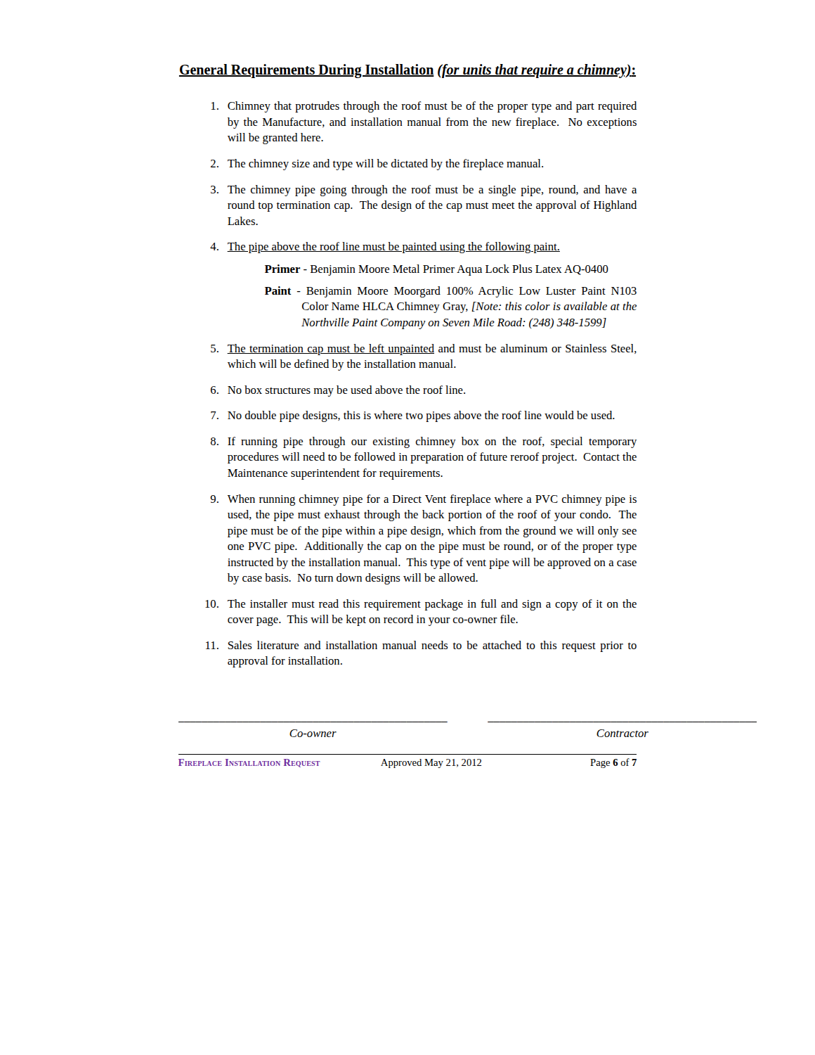General Requirements During Installation (for units that require a chimney):
Chimney that protrudes through the roof must be of the proper type and part required by the Manufacture, and installation manual from the new fireplace. No exceptions will be granted here.
The chimney size and type will be dictated by the fireplace manual.
The chimney pipe going through the roof must be a single pipe, round, and have a round top termination cap. The design of the cap must meet the approval of Highland Lakes.
The pipe above the roof line must be painted using the following paint.
Primer - Benjamin Moore Metal Primer Aqua Lock Plus Latex AQ-0400
Paint - Benjamin Moore Moorgard 100% Acrylic Low Luster Paint N103 Color Name HLCA Chimney Gray, [Note: this color is available at the Northville Paint Company on Seven Mile Road: (248) 348-1599]
The termination cap must be left unpainted and must be aluminum or Stainless Steel, which will be defined by the installation manual.
No box structures may be used above the roof line.
No double pipe designs, this is where two pipes above the roof line would be used.
If running pipe through our existing chimney box on the roof, special temporary procedures will need to be followed in preparation of future reroof project. Contact the Maintenance superintendent for requirements.
When running chimney pipe for a Direct Vent fireplace where a PVC chimney pipe is used, the pipe must exhaust through the back portion of the roof of your condo. The pipe must be of the pipe within a pipe design, which from the ground we will only see one PVC pipe. Additionally the cap on the pipe must be round, or of the proper type instructed by the installation manual. This type of vent pipe will be approved on a case by case basis. No turn down designs will be allowed.
The installer must read this requirement package in full and sign a copy of it on the cover page. This will be kept on record in your co-owner file.
Sales literature and installation manual needs to be attached to this request prior to approval for installation.
______________________________________________
Co-owner
______________________________________________
Contractor
Fireplace Installation Request
Approved May 21, 2012
Page 6 of 7